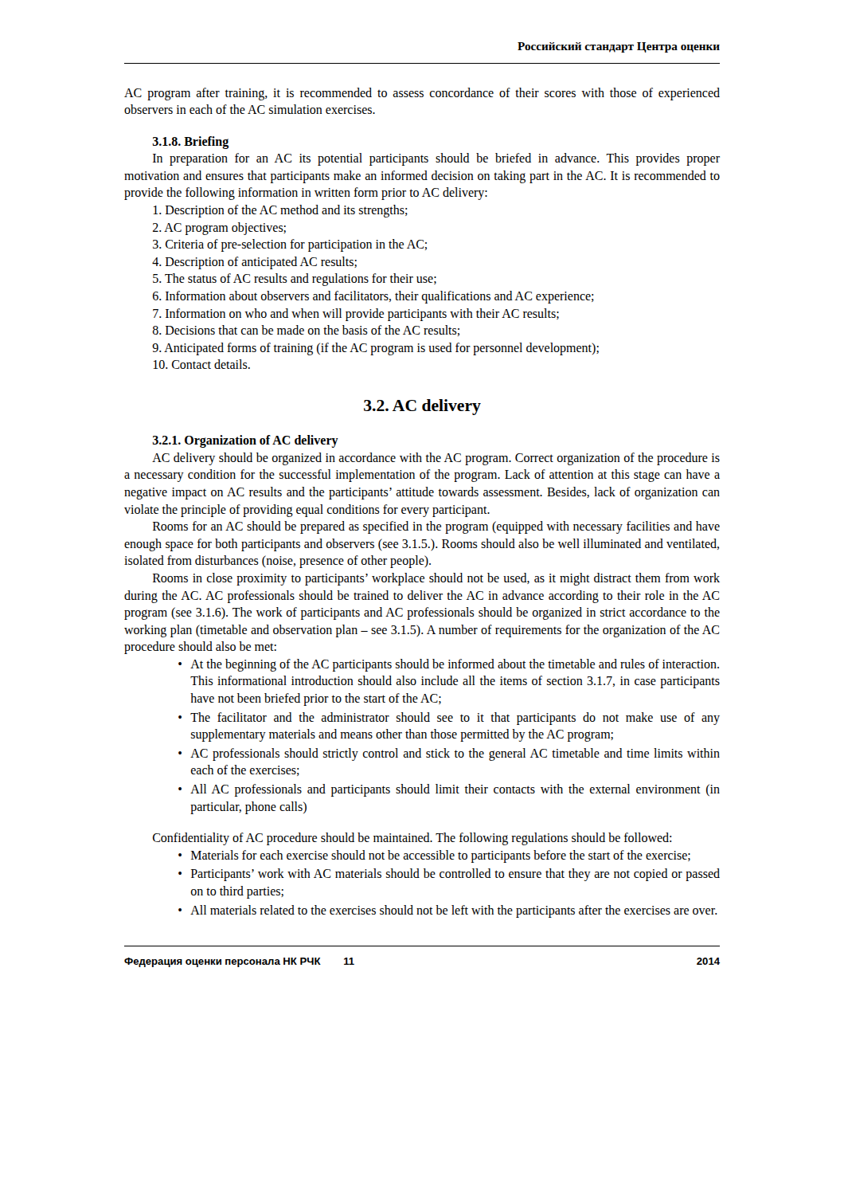Российский стандарт Центра оценки
AC program after training, it is recommended to assess concordance of their scores with those of experienced observers in each of the AC simulation exercises.
3.1.8. Briefing
In preparation for an AC its potential participants should be briefed in advance. This provides proper motivation and ensures that participants make an informed decision on taking part in the AC. It is recommended to provide the following information in written form prior to AC delivery:
1. Description of the AC method and its strengths;
2. AC program objectives;
3. Criteria of pre-selection for participation in the AC;
4. Description of anticipated AC results;
5. The status of AC results and regulations for their use;
6. Information about observers and facilitators, their qualifications and AC experience;
7. Information on who and when will provide participants with their AC results;
8. Decisions that can be made on the basis of the AC results;
9. Anticipated forms of training (if the AC program is used for personnel development);
10. Contact details.
3.2. AC delivery
3.2.1. Organization of AC delivery
AC delivery should be organized in accordance with the AC program. Correct organization of the procedure is a necessary condition for the successful implementation of the program. Lack of attention at this stage can have a negative impact on AC results and the participants’ attitude towards assessment. Besides, lack of organization can violate the principle of providing equal conditions for every participant.
Rooms for an AC should be prepared as specified in the program (equipped with necessary facilities and have enough space for both participants and observers (see 3.1.5.). Rooms should also be well illuminated and ventilated, isolated from disturbances (noise, presence of other people).
Rooms in close proximity to participants’ workplace should not be used, as it might distract them from work during the AC. AC professionals should be trained to deliver the AC in advance according to their role in the AC program (see 3.1.6). The work of participants and AC professionals should be organized in strict accordance to the working plan (timetable and observation plan – see 3.1.5). A number of requirements for the organization of the AC procedure should also be met:
At the beginning of the AC participants should be informed about the timetable and rules of interaction. This informational introduction should also include all the items of section 3.1.7, in case participants have not been briefed prior to the start of the AC;
The facilitator and the administrator should see to it that participants do not make use of any supplementary materials and means other than those permitted by the AC program;
AC professionals should strictly control and stick to the general AC timetable and time limits within each of the exercises;
All AC professionals and participants should limit their contacts with the external environment (in particular, phone calls)
Confidentiality of AC procedure should be maintained. The following regulations should be followed:
Materials for each exercise should not be accessible to participants before the start of the exercise;
Participants’ work with AC materials should be controlled to ensure that they are not copied or passed on to third parties;
All materials related to the exercises should not be left with the participants after the exercises are over.
Федерация оценки персонала НК РЧК
11
2014